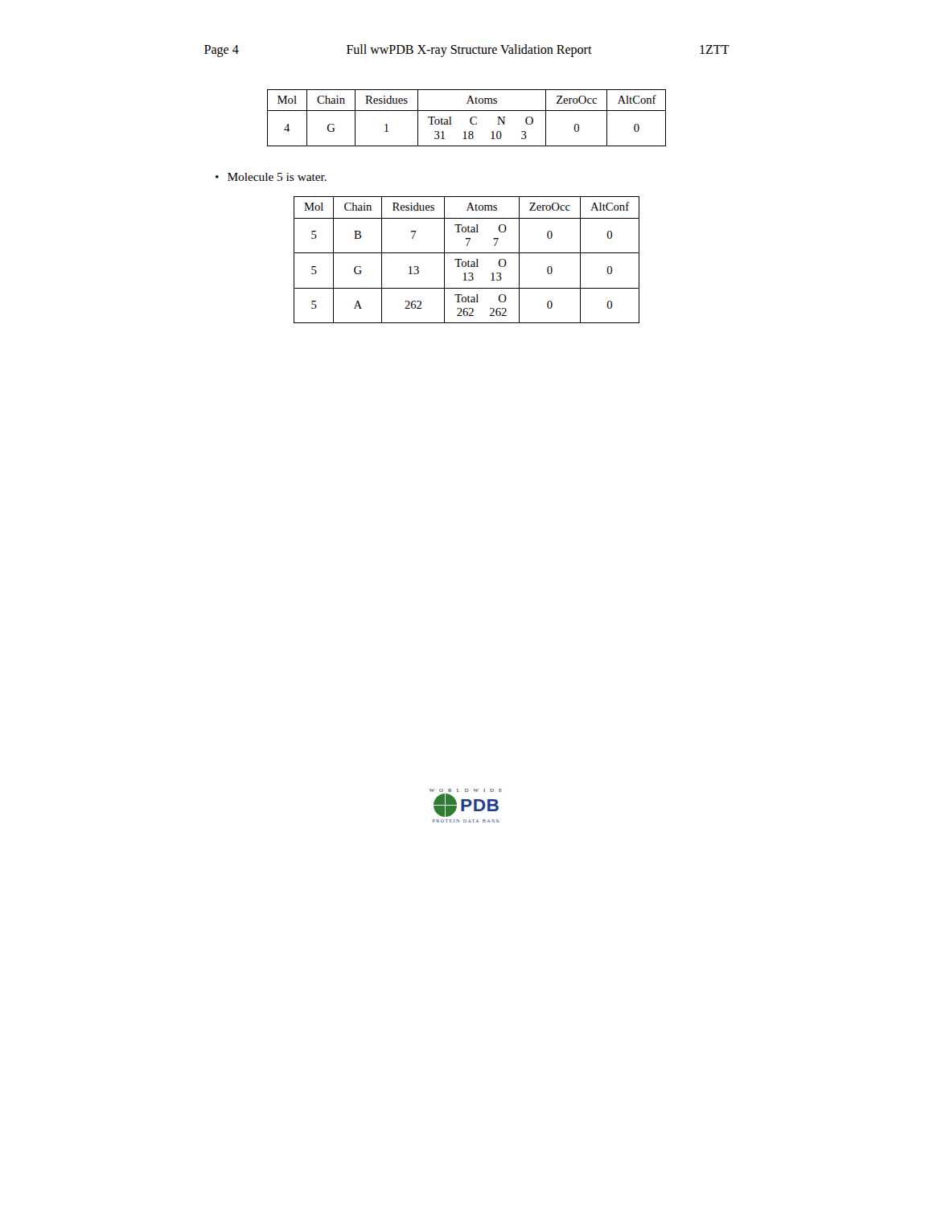Page 4
Full wwPDB X-ray Structure Validation Report
1ZTT
| Mol | Chain | Residues | Atoms | ZeroOcc | AltConf |
| --- | --- | --- | --- | --- | --- |
| 4 | G | 1 | Total C N O 31 18 10 3 | 0 | 0 |
Molecule 5 is water.
| Mol | Chain | Residues | Atoms | ZeroOcc | AltConf |
| --- | --- | --- | --- | --- | --- |
| 5 | B | 7 | Total O 7 7 | 0 | 0 |
| 5 | G | 13 | Total O 13 13 | 0 | 0 |
| 5 | A | 262 | Total O 262 262 | 0 | 0 |
W O R L D W I D E
PDB
PROTEIN DATA BANK